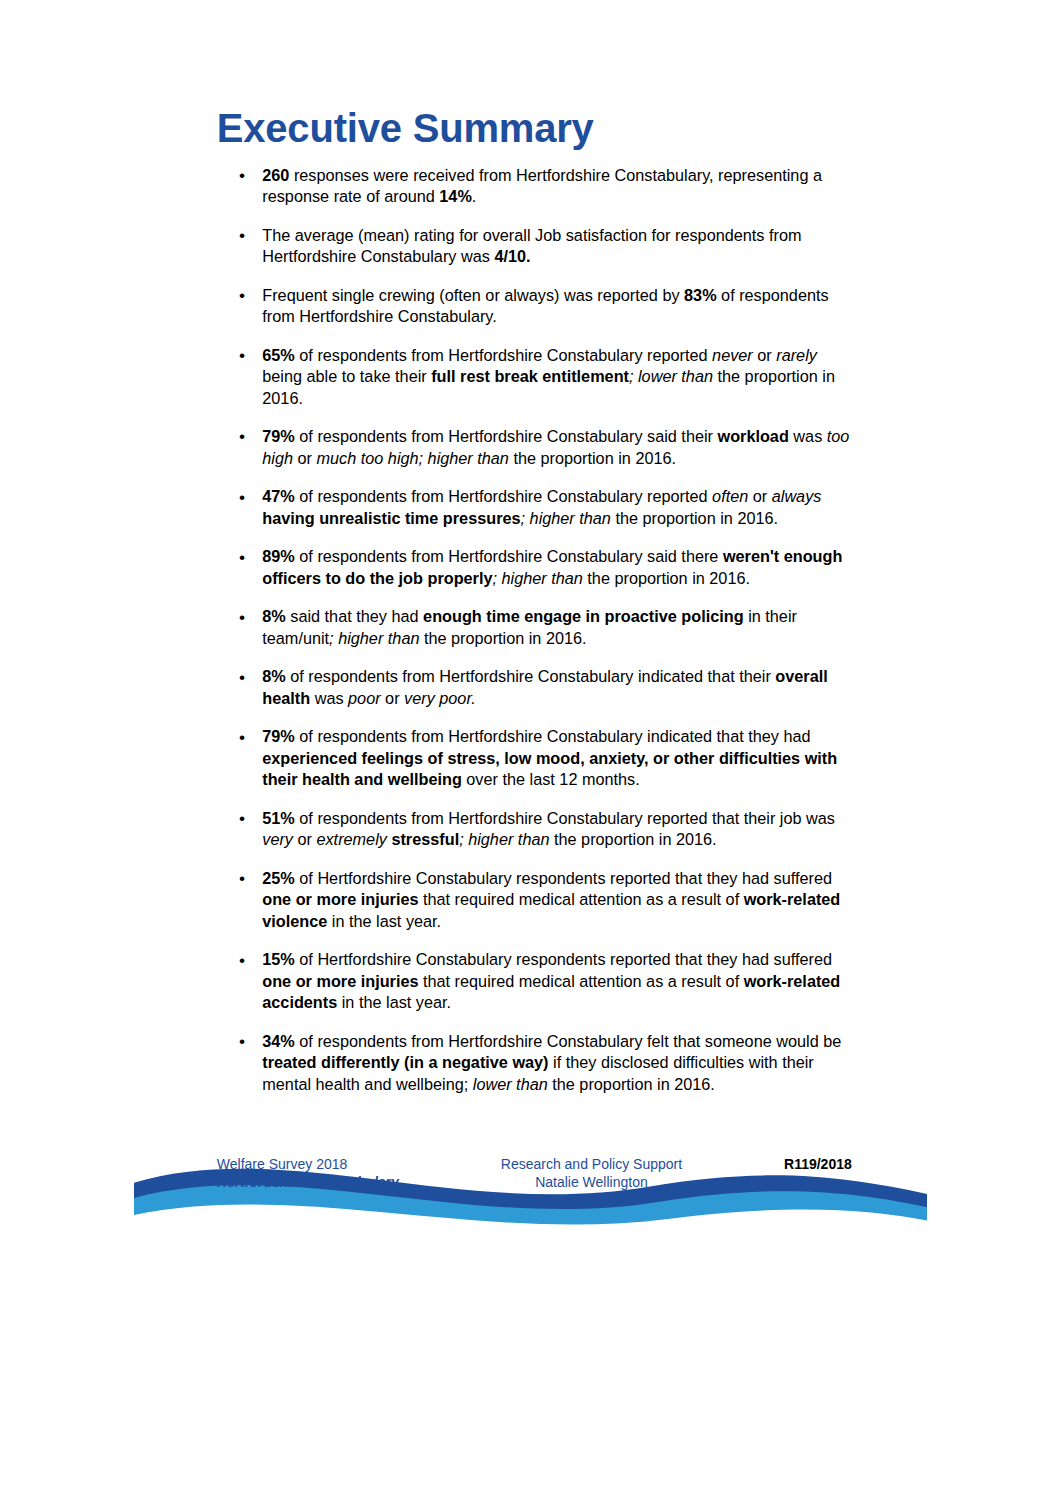Executive Summary
260 responses were received from Hertfordshire Constabulary, representing a response rate of around 14%.
The average (mean) rating for overall Job satisfaction for respondents from Hertfordshire Constabulary was 4/10.
Frequent single crewing (often or always) was reported by 83% of respondents from Hertfordshire Constabulary.
65% of respondents from Hertfordshire Constabulary reported never or rarely being able to take their full rest break entitlement; lower than the proportion in 2016.
79% of respondents from Hertfordshire Constabulary said their workload was too high or much too high; higher than the proportion in 2016.
47% of respondents from Hertfordshire Constabulary reported often or always having unrealistic time pressures; higher than the proportion in 2016.
89% of respondents from Hertfordshire Constabulary said there weren't enough officers to do the job properly; higher than the proportion in 2016.
8% said that they had enough time engage in proactive policing in their team/unit; higher than the proportion in 2016.
8% of respondents from Hertfordshire Constabulary indicated that their overall health was poor or very poor.
79% of respondents from Hertfordshire Constabulary indicated that they had experienced feelings of stress, low mood, anxiety, or other difficulties with their health and wellbeing over the last 12 months.
51% of respondents from Hertfordshire Constabulary reported that their job was very or extremely stressful; higher than the proportion in 2016.
25% of Hertfordshire Constabulary respondents reported that they had suffered one or more injuries that required medical attention as a result of work-related violence in the last year.
15% of Hertfordshire Constabulary respondents reported that they had suffered one or more injuries that required medical attention as a result of work-related accidents in the last year.
34% of respondents from Hertfordshire Constabulary felt that someone would be treated differently (in a negative way) if they disclosed difficulties with their mental health and wellbeing; lower than the proportion in 2016.
Welfare Survey 2018
Hertfordshire Constabulary
Research and Policy Support
Natalie Wellington 5
R119/2018